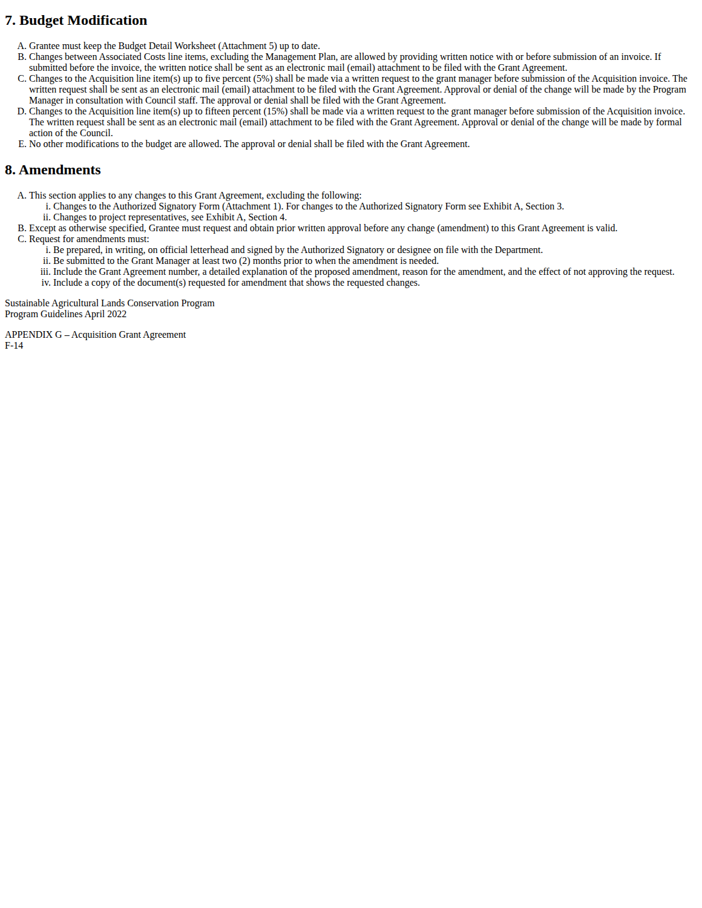7. Budget Modification
Grantee must keep the Budget Detail Worksheet (Attachment 5) up to date.
Changes between Associated Costs line items, excluding the Management Plan, are allowed by providing written notice with or before submission of an invoice. If submitted before the invoice, the written notice shall be sent as an electronic mail (email) attachment to be filed with the Grant Agreement.
Changes to the Acquisition line item(s) up to five percent (5%) shall be made via a written request to the grant manager before submission of the Acquisition invoice. The written request shall be sent as an electronic mail (email) attachment to be filed with the Grant Agreement. Approval or denial of the change will be made by the Program Manager in consultation with Council staff. The approval or denial shall be filed with the Grant Agreement.
Changes to the Acquisition line item(s) up to fifteen percent (15%) shall be made via a written request to the grant manager before submission of the Acquisition invoice. The written request shall be sent as an electronic mail (email) attachment to be filed with the Grant Agreement. Approval or denial of the change will be made by formal action of the Council.
No other modifications to the budget are allowed. The approval or denial shall be filed with the Grant Agreement.
8. Amendments
This section applies to any changes to this Grant Agreement, excluding the following:
Changes to the Authorized Signatory Form (Attachment 1). For changes to the Authorized Signatory Form see Exhibit A, Section 3.
Changes to project representatives, see Exhibit A, Section 4.
Except as otherwise specified, Grantee must request and obtain prior written approval before any change (amendment) to this Grant Agreement is valid.
Request for amendments must:
Be prepared, in writing, on official letterhead and signed by the Authorized Signatory or designee on file with the Department.
Be submitted to the Grant Manager at least two (2) months prior to when the amendment is needed.
Include the Grant Agreement number, a detailed explanation of the proposed amendment, reason for the amendment, and the effect of not approving the request.
Include a copy of the document(s) requested for amendment that shows the requested changes.
Sustainable Agricultural Lands Conservation Program
Program Guidelines April 2022
APPENDIX G – Acquisition Grant Agreement
F-14